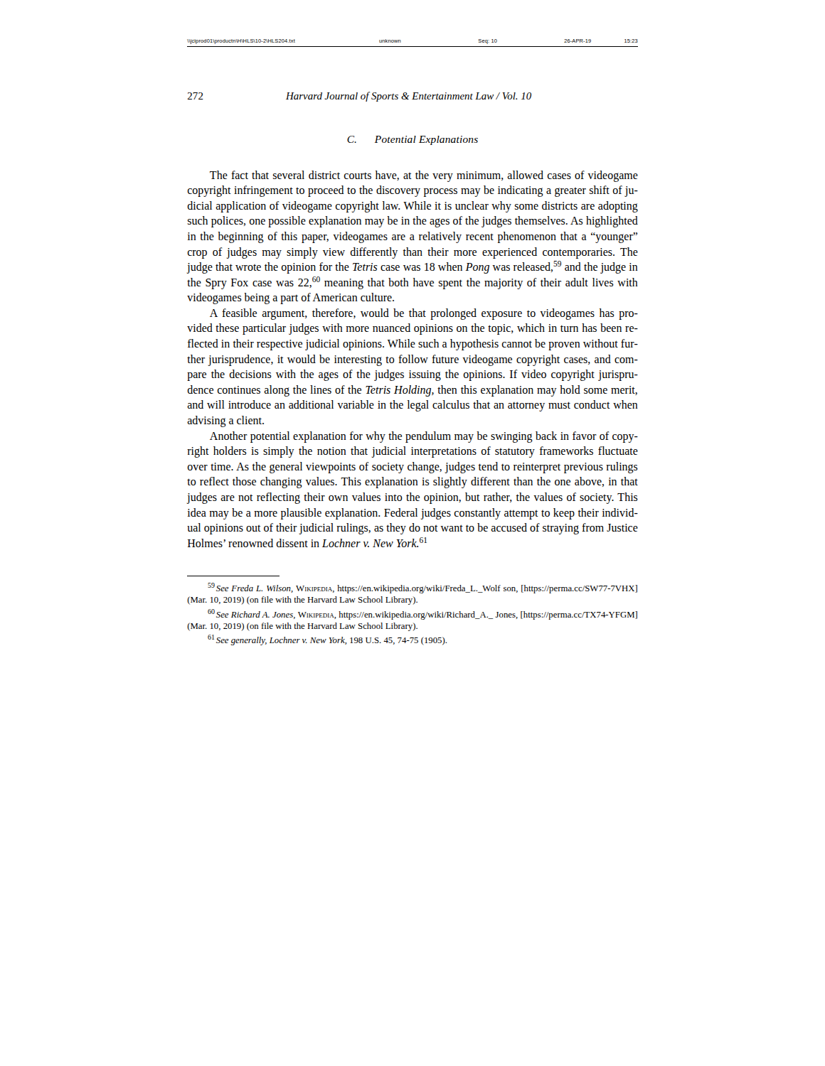\\jciprod01\productn\H\HLS\10-2\HLS204.txt unknown Seq: 10 26-APR-19 15:23
272 Harvard Journal of Sports & Entertainment Law / Vol. 10
C. Potential Explanations
The fact that several district courts have, at the very minimum, allowed cases of videogame copyright infringement to proceed to the discovery process may be indicating a greater shift of judicial application of videogame copyright law. While it is unclear why some districts are adopting such polices, one possible explanation may be in the ages of the judges themselves. As highlighted in the beginning of this paper, videogames are a relatively recent phenomenon that a “younger” crop of judges may simply view differently than their more experienced contemporaries. The judge that wrote the opinion for the Tetris case was 18 when Pong was released,59 and the judge in the Spry Fox case was 22,60 meaning that both have spent the majority of their adult lives with videogames being a part of American culture.
A feasible argument, therefore, would be that prolonged exposure to videogames has provided these particular judges with more nuanced opinions on the topic, which in turn has been reflected in their respective judicial opinions. While such a hypothesis cannot be proven without further jurisprudence, it would be interesting to follow future videogame copyright cases, and compare the decisions with the ages of the judges issuing the opinions. If video copyright jurisprudence continues along the lines of the Tetris Holding, then this explanation may hold some merit, and will introduce an additional variable in the legal calculus that an attorney must conduct when advising a client.
Another potential explanation for why the pendulum may be swinging back in favor of copyright holders is simply the notion that judicial interpretations of statutory frameworks fluctuate over time. As the general viewpoints of society change, judges tend to reinterpret previous rulings to reflect those changing values. This explanation is slightly different than the one above, in that judges are not reflecting their own values into the opinion, but rather, the values of society. This idea may be a more plausible explanation. Federal judges constantly attempt to keep their individual opinions out of their judicial rulings, as they do not want to be accused of straying from Justice Holmes’ renowned dissent in Lochner v. New York.61
59 See Freda L. Wilson, Wikipedia, https://en.wikipedia.org/wiki/Freda_L._Wolf son, [https://perma.cc/SW77-7VHX] (Mar. 10, 2019) (on file with the Harvard Law School Library).
60 See Richard A. Jones, Wikipedia, https://en.wikipedia.org/wiki/Richard_A._ Jones, [https://perma.cc/TX74-YFGM] (Mar. 10, 2019) (on file with the Harvard Law School Library).
61 See generally, Lochner v. New York, 198 U.S. 45, 74-75 (1905).